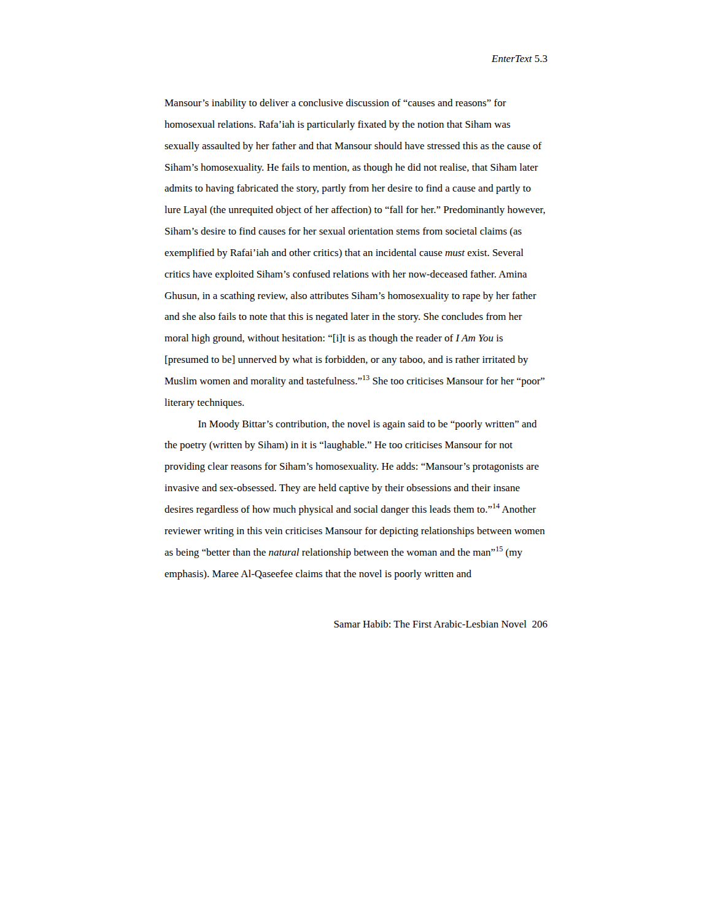EnterText 5.3
Mansour’s inability to deliver a conclusive discussion of “causes and reasons” for homosexual relations. Rafa’iah is particularly fixated by the notion that Siham was sexually assaulted by her father and that Mansour should have stressed this as the cause of Siham’s homosexuality. He fails to mention, as though he did not realise, that Siham later admits to having fabricated the story, partly from her desire to find a cause and partly to lure Layal (the unrequited object of her affection) to “fall for her.” Predominantly however, Siham’s desire to find causes for her sexual orientation stems from societal claims (as exemplified by Rafai’iah and other critics) that an incidental cause must exist. Several critics have exploited Siham’s confused relations with her now-deceased father. Amina Ghusun, in a scathing review, also attributes Siham’s homosexuality to rape by her father and she also fails to note that this is negated later in the story. She concludes from her moral high ground, without hesitation: “[i]t is as though the reader of I Am You is [presumed to be] unnerved by what is forbidden, or any taboo, and is rather irritated by Muslim women and morality and tastefulness.”13 She too criticises Mansour for her “poor” literary techniques.
In Moody Bittar’s contribution, the novel is again said to be “poorly written” and the poetry (written by Siham) in it is “laughable.” He too criticises Mansour for not providing clear reasons for Siham’s homosexuality. He adds: “Mansour’s protagonists are invasive and sex-obsessed. They are held captive by their obsessions and their insane desires regardless of how much physical and social danger this leads them to.”14 Another reviewer writing in this vein criticises Mansour for depicting relationships between women as being “better than the natural relationship between the woman and the man”15 (my emphasis). Maree Al-Qaseefee claims that the novel is poorly written and
Samar Habib: The First Arabic-Lesbian Novel 206